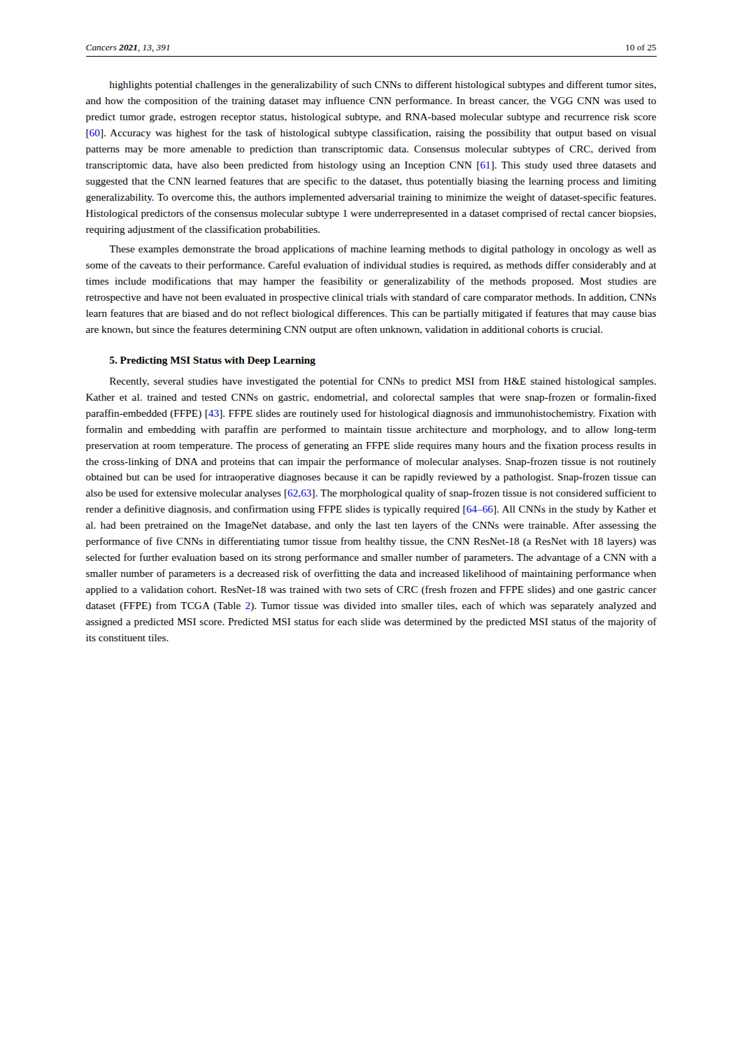Cancers 2021, 13, 391 10 of 25
highlights potential challenges in the generalizability of such CNNs to different histological subtypes and different tumor sites, and how the composition of the training dataset may influence CNN performance. In breast cancer, the VGG CNN was used to predict tumor grade, estrogen receptor status, histological subtype, and RNA-based molecular subtype and recurrence risk score [60]. Accuracy was highest for the task of histological subtype classification, raising the possibility that output based on visual patterns may be more amenable to prediction than transcriptomic data. Consensus molecular subtypes of CRC, derived from transcriptomic data, have also been predicted from histology using an Inception CNN [61]. This study used three datasets and suggested that the CNN learned features that are specific to the dataset, thus potentially biasing the learning process and limiting generalizability. To overcome this, the authors implemented adversarial training to minimize the weight of dataset-specific features. Histological predictors of the consensus molecular subtype 1 were underrepresented in a dataset comprised of rectal cancer biopsies, requiring adjustment of the classification probabilities.
These examples demonstrate the broad applications of machine learning methods to digital pathology in oncology as well as some of the caveats to their performance. Careful evaluation of individual studies is required, as methods differ considerably and at times include modifications that may hamper the feasibility or generalizability of the methods proposed. Most studies are retrospective and have not been evaluated in prospective clinical trials with standard of care comparator methods. In addition, CNNs learn features that are biased and do not reflect biological differences. This can be partially mitigated if features that may cause bias are known, but since the features determining CNN output are often unknown, validation in additional cohorts is crucial.
5. Predicting MSI Status with Deep Learning
Recently, several studies have investigated the potential for CNNs to predict MSI from H&E stained histological samples. Kather et al. trained and tested CNNs on gastric, endometrial, and colorectal samples that were snap-frozen or formalin-fixed paraffin-embedded (FFPE) [43]. FFPE slides are routinely used for histological diagnosis and immunohistochemistry. Fixation with formalin and embedding with paraffin are performed to maintain tissue architecture and morphology, and to allow long-term preservation at room temperature. The process of generating an FFPE slide requires many hours and the fixation process results in the cross-linking of DNA and proteins that can impair the performance of molecular analyses. Snap-frozen tissue is not routinely obtained but can be used for intraoperative diagnoses because it can be rapidly reviewed by a pathologist. Snap-frozen tissue can also be used for extensive molecular analyses [62,63]. The morphological quality of snap-frozen tissue is not considered sufficient to render a definitive diagnosis, and confirmation using FFPE slides is typically required [64–66]. All CNNs in the study by Kather et al. had been pretrained on the ImageNet database, and only the last ten layers of the CNNs were trainable. After assessing the performance of five CNNs in differentiating tumor tissue from healthy tissue, the CNN ResNet-18 (a ResNet with 18 layers) was selected for further evaluation based on its strong performance and smaller number of parameters. The advantage of a CNN with a smaller number of parameters is a decreased risk of overfitting the data and increased likelihood of maintaining performance when applied to a validation cohort. ResNet-18 was trained with two sets of CRC (fresh frozen and FFPE slides) and one gastric cancer dataset (FFPE) from TCGA (Table 2). Tumor tissue was divided into smaller tiles, each of which was separately analyzed and assigned a predicted MSI score. Predicted MSI status for each slide was determined by the predicted MSI status of the majority of its constituent tiles.